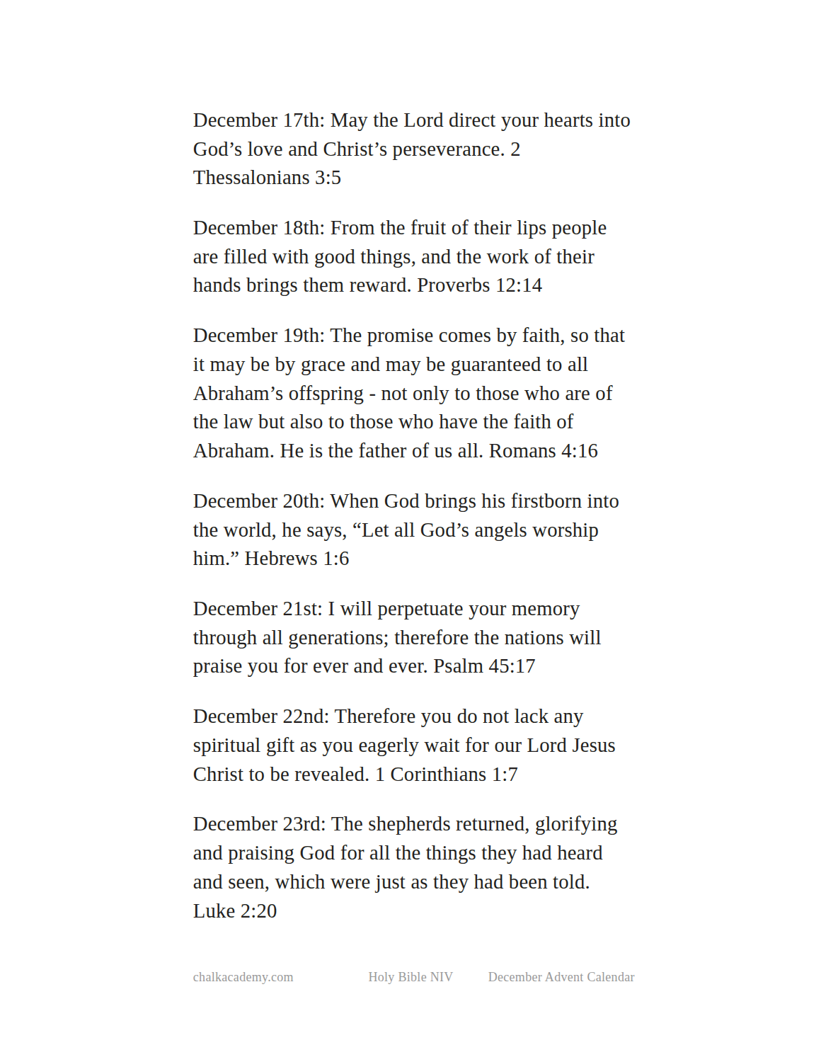December 17th: May the Lord direct your hearts into God’s love and Christ’s perseverance. 2 Thessalonians 3:5
December 18th: From the fruit of their lips people are filled with good things, and the work of their hands brings them reward. Proverbs 12:14
December 19th: The promise comes by faith, so that it may be by grace and may be guaranteed to all Abraham’s offspring - not only to those who are of the law but also to those who have the faith of Abraham. He is the father of us all. Romans 4:16
December 20th: When God brings his firstborn into the world, he says, “Let all God’s angels worship him.” Hebrews 1:6
December 21st: I will perpetuate your memory through all generations; therefore the nations will praise you for ever and ever. Psalm 45:17
December 22nd: Therefore you do not lack any spiritual gift as you eagerly wait for our Lord Jesus Christ to be revealed. 1 Corinthians 1:7
December 23rd: The shepherds returned, glorifying and praising God for all the things they had heard and seen, which were just as they had been told. Luke 2:20
chalkacademy.com Holy Bible NIV December Advent Calendar